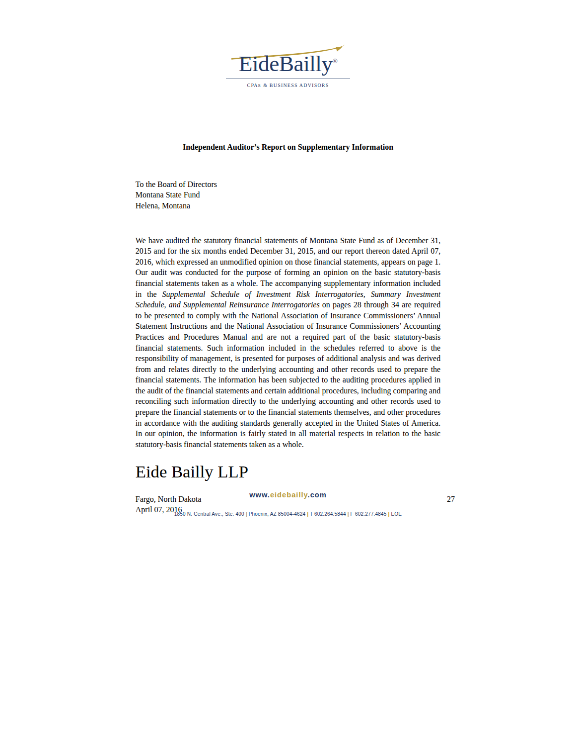Eide Bailly®
CPAs & BUSINESS ADVISORS
Independent Auditor’s Report on Supplementary Information
To the Board of Directors
Montana State Fund
Helena, Montana
We have audited the statutory financial statements of Montana State Fund as of December 31, 2015 and for the six months ended December 31, 2015, and our report thereon dated April 07, 2016, which expressed an unmodified opinion on those financial statements, appears on page 1. Our audit was conducted for the purpose of forming an opinion on the basic statutory-basis financial statements taken as a whole. The accompanying supplementary information included in the Supplemental Schedule of Investment Risk Interrogatories, Summary Investment Schedule, and Supplemental Reinsurance Interrogatories on pages 28 through 34 are required to be presented to comply with the National Association of Insurance Commissioners’ Annual Statement Instructions and the National Association of Insurance Commissioners’ Accounting Practices and Procedures Manual and are not a required part of the basic statutory-basis financial statements. Such information included in the schedules referred to above is the responsibility of management, is presented for purposes of additional analysis and was derived from and relates directly to the underlying accounting and other records used to prepare the financial statements. The information has been subjected to the auditing procedures applied in the audit of the financial statements and certain additional procedures, including comparing and reconciling such information directly to the underlying accounting and other records used to prepare the financial statements or to the financial statements themselves, and other procedures in accordance with the auditing standards generally accepted in the United States of America. In our opinion, the information is fairly stated in all material respects in relation to the basic statutory-basis financial statements taken as a whole.
Eide Bailly LLP
Fargo, North Dakota
April 07, 2016
27
www. eidebailly.com
1850 N. Central Ave., Ste. 400 | Phoenix, AZ 85004-4624 | T 602.264.5844 | F 602.277.4845 | EOE